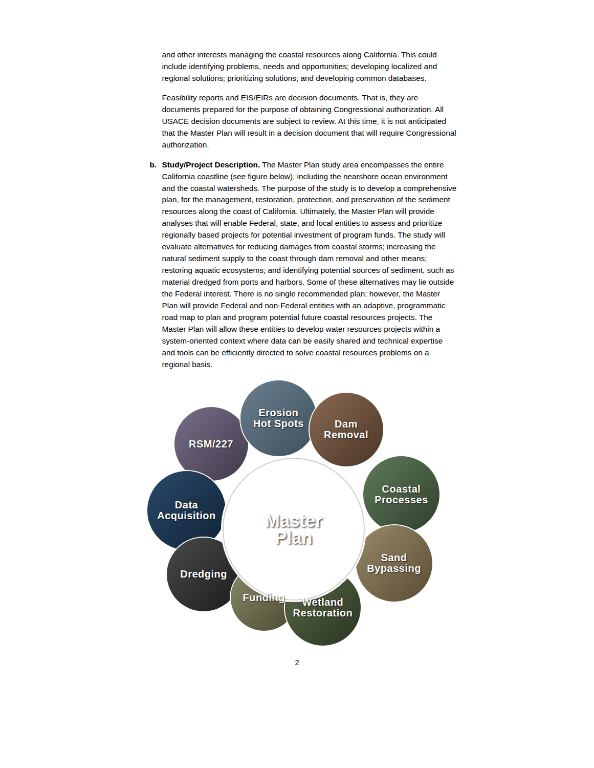and other interests managing the coastal resources along California. This could include identifying problems, needs and opportunities; developing localized and regional solutions; prioritizing solutions; and developing common databases.
Feasibility reports and EIS/EIRs are decision documents. That is, they are documents prepared for the purpose of obtaining Congressional authorization. All USACE decision documents are subject to review. At this time, it is not anticipated that the Master Plan will result in a decision document that will require Congressional authorization.
b.
Study/Project Description. The Master Plan study area encompasses the entire California coastline (see figure below), including the nearshore ocean environment and the coastal watersheds. The purpose of the study is to develop a comprehensive plan, for the management, restoration, protection, and preservation of the sediment resources along the coast of California. Ultimately, the Master Plan will provide analyses that will enable Federal, state, and local entities to assess and prioritize regionally based projects for potential investment of program funds. The study will evaluate alternatives for reducing damages from coastal storms; increasing the natural sediment supply to the coast through dam removal and other means; restoring aquatic ecosystems; and identifying potential sources of sediment, such as material dredged from ports and harbors. Some of these alternatives may lie outside the Federal interest. There is no single recommended plan; however, the Master Plan will provide Federal and non-Federal entities with an adaptive, programmatic road map to plan and program potential future coastal resources projects. The Master Plan will allow these entities to develop water resources projects within a system-oriented context where data can be easily shared and technical expertise and tools can be efficiently directed to solve coastal resources problems on a regional basis.
RSM/227
Erosion
Hot Spots
Dam
Removal
Data
Acquisition
Coastal
Processes
Dredging
Sand
Bypassing
Funding
Wetland
Restoration
Master
Plan
2